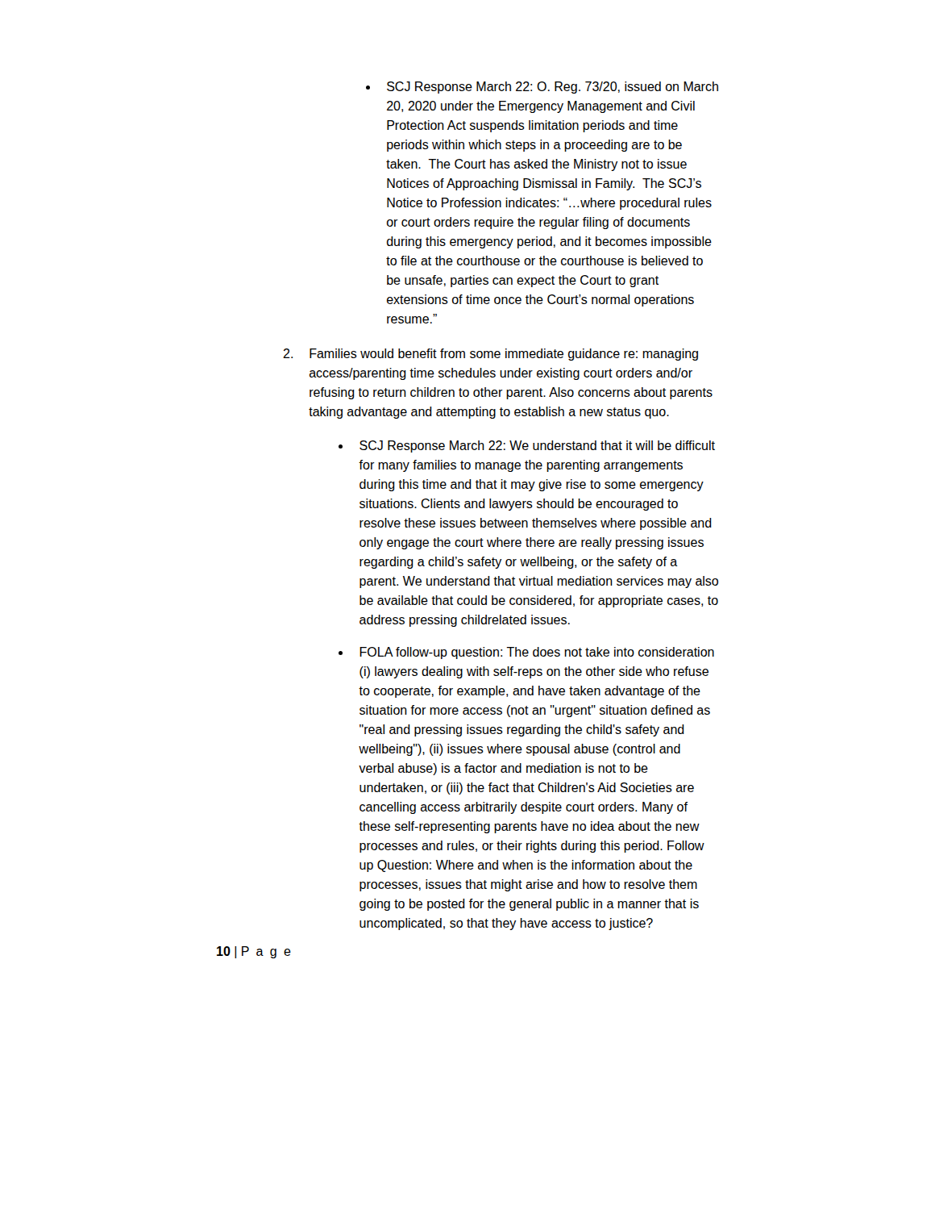SCJ Response March 22: O. Reg. 73/20, issued on March 20, 2020 under the Emergency Management and Civil Protection Act suspends limitation periods and time periods within which steps in a proceeding are to be taken. The Court has asked the Ministry not to issue Notices of Approaching Dismissal in Family. The SCJ’s Notice to Profession indicates: “…where procedural rules or court orders require the regular filing of documents during this emergency period, and it becomes impossible to file at the courthouse or the courthouse is believed to be unsafe, parties can expect the Court to grant extensions of time once the Court’s normal operations resume.”
Families would benefit from some immediate guidance re: managing access/parenting time schedules under existing court orders and/or refusing to return children to other parent. Also concerns about parents taking advantage and attempting to establish a new status quo.
SCJ Response March 22: We understand that it will be difficult for many families to manage the parenting arrangements during this time and that it may give rise to some emergency situations. Clients and lawyers should be encouraged to resolve these issues between themselves where possible and only engage the court where there are really pressing issues regarding a child’s safety or wellbeing, or the safety of a parent. We understand that virtual mediation services may also be available that could be considered, for appropriate cases, to address pressing childrelated issues.
FOLA follow-up question: The does not take into consideration (i) lawyers dealing with self-reps on the other side who refuse to cooperate, for example, and have taken advantage of the situation for more access (not an "urgent" situation defined as "real and pressing issues regarding the child's safety and wellbeing"), (ii) issues where spousal abuse (control and verbal abuse) is a factor and mediation is not to be undertaken, or (iii) the fact that Children's Aid Societies are cancelling access arbitrarily despite court orders. Many of these self-representing parents have no idea about the new processes and rules, or their rights during this period. Follow up Question: Where and when is the information about the processes, issues that might arise and how to resolve them going to be posted for the general public in a manner that is uncomplicated, so that they have access to justice?
10 | P a g e